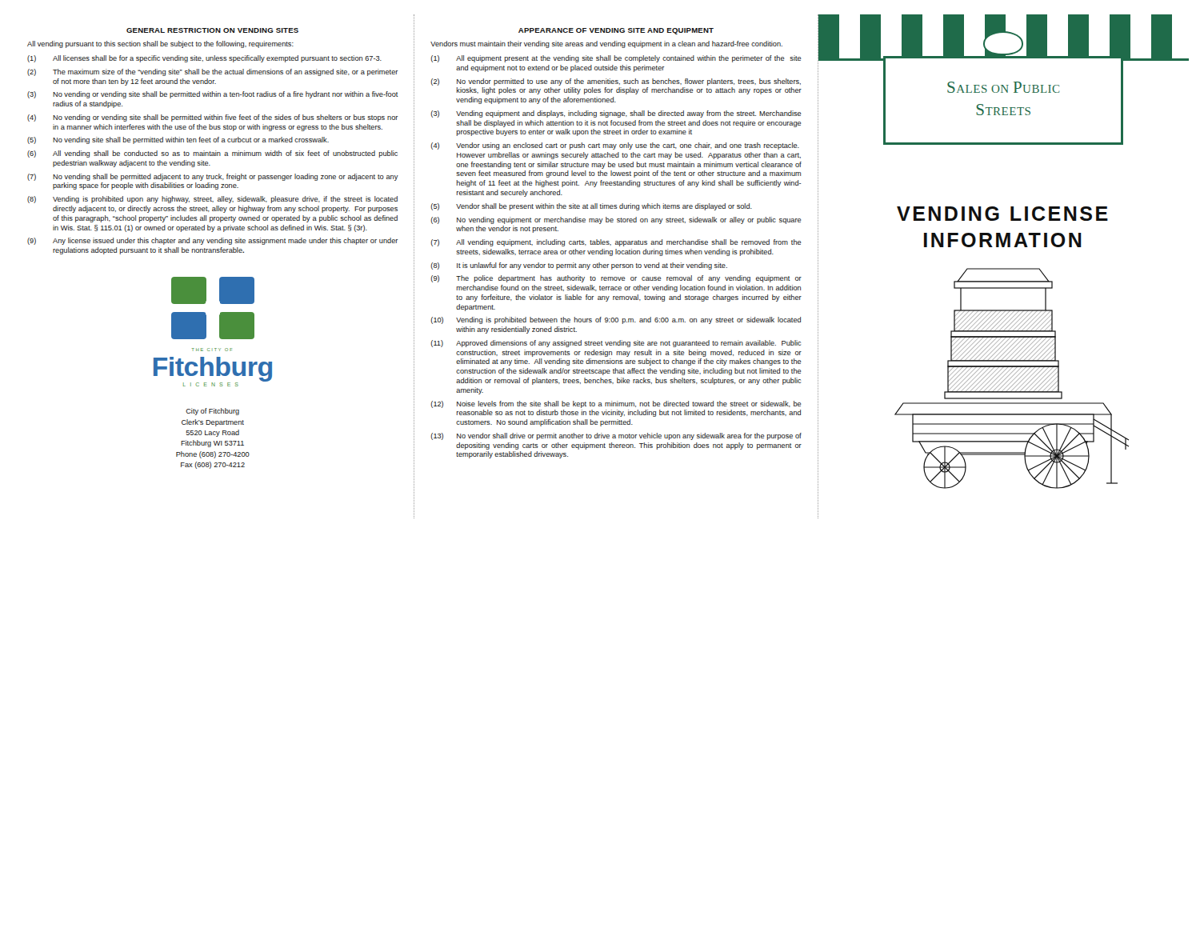General Restriction on Vending Sites
All vending pursuant to this section shall be subject to the following, requirements:
(1) All licenses shall be for a specific vending site, unless specifically exempted pursuant to section 67-3.
(2) The maximum size of the “vending site” shall be the actual dimensions of an assigned site, or a perimeter of not more than ten by 12 feet around the vendor.
(3) No vending or vending site shall be permitted within a ten-foot radius of a fire hydrant nor within a five-foot radius of a standpipe.
(4) No vending or vending site shall be permitted within five feet of the sides of bus shelters or bus stops nor in a manner which interferes with the use of the bus stop or with ingress or egress to the bus shelters.
(5) No vending site shall be permitted within ten feet of a curbcut or a marked crosswalk.
(6) All vending shall be conducted so as to maintain a minimum width of six feet of unobstructed public pedestrian walkway adjacent to the vending site.
(7) No vending shall be permitted adjacent to any truck, freight or passenger loading zone or adjacent to any parking space for people with disabilities or loading zone.
(8) Vending is prohibited upon any highway, street, alley, sidewalk, pleasure drive, if the street is located directly adjacent to, or directly across the street, alley or highway from any school property. For purposes of this paragraph, “school property” includes all property owned or operated by a public school as defined in Wis. Stat. § 115.01 (1) or owned or operated by a private school as defined in Wis. Stat. § (3r).
(9) Any license issued under this chapter and any vending site assignment made under this chapter or under regulations adopted pursuant to it shall be nontransferable.
The City of
Fitchburg
Licenses
City of Fitchburg
Clerk’s Department
5520 Lacy Road
Fitchburg WI 53711
Phone (608) 270-4200
Fax (608) 270-4212
Appearance of Vending Site and Equipment
Vendors must maintain their vending site areas and vending equipment in a clean and hazard-free condition.
(1) All equipment present at the vending site shall be completely contained within the perimeter of the site and equipment not to extend or be placed outside this perimeter
(2) No vendor permitted to use any of the amenities, such as benches, flower planters, trees, bus shelters, kiosks, light poles or any other utility poles for display of merchandise or to attach any ropes or other vending equipment to any of the aforementioned.
(3) Vending equipment and displays, including signage, shall be directed away from the street. Merchandise shall be displayed in which attention to it is not focused from the street and does not require or encourage prospective buyers to enter or walk upon the street in order to examine it
(4) Vendor using an enclosed cart or push cart may only use the cart, one chair, and one trash receptacle. However umbrellas or awnings securely attached to the cart may be used. Apparatus other than a cart, one freestanding tent or similar structure may be used but must maintain a minimum vertical clearance of seven feet measured from ground level to the lowest point of the tent or other structure and a maximum height of 11 feet at the highest point. Any freestanding structures of any kind shall be sufficiently wind-resistant and securely anchored.
(5) Vendor shall be present within the site at all times during which items are displayed or sold.
(6) No vending equipment or merchandise may be stored on any street, sidewalk or alley or public square when the vendor is not present.
(7) All vending equipment, including carts, tables, apparatus and merchandise shall be removed from the streets, sidewalks, terrace area or other vending location during times when vending is prohibited.
(8) It is unlawful for any vendor to permit any other person to vend at their vending site.
(9) The police department has authority to remove or cause removal of any vending equipment or merchandise found on the street, sidewalk, terrace or other vending location found in violation. In addition to any forfeiture, the violator is liable for any removal, towing and storage charges incurred by either department.
(10) Vending is prohibited between the hours of 9:00 p.m. and 6:00 a.m. on any street or sidewalk located within any residentially zoned district.
(11) Approved dimensions of any assigned street vending site are not guaranteed to remain available. Public construction, street improvements or redesign may result in a site being moved, reduced in size or eliminated at any time. All vending site dimensions are subject to change if the city makes changes to the construction of the sidewalk and/or streetscape that affect the vending site, including but not limited to the addition or removal of planters, trees, benches, bike racks, bus shelters, sculptures, or any other public amenity.
(12) Noise levels from the site shall be kept to a minimum, not be directed toward the street or sidewalk, be reasonable so as not to disturb those in the vicinity, including but not limited to residents, merchants, and customers. No sound amplification shall be permitted.
(13) No vendor shall drive or permit another to drive a motor vehicle upon any sidewalk area for the purpose of depositing vending carts or other equipment thereon. This prohibition does not apply to permanent or temporarily established driveways.
SALES ON PUBLIC
STREETS
VENDING LICENSE
INFORMATION